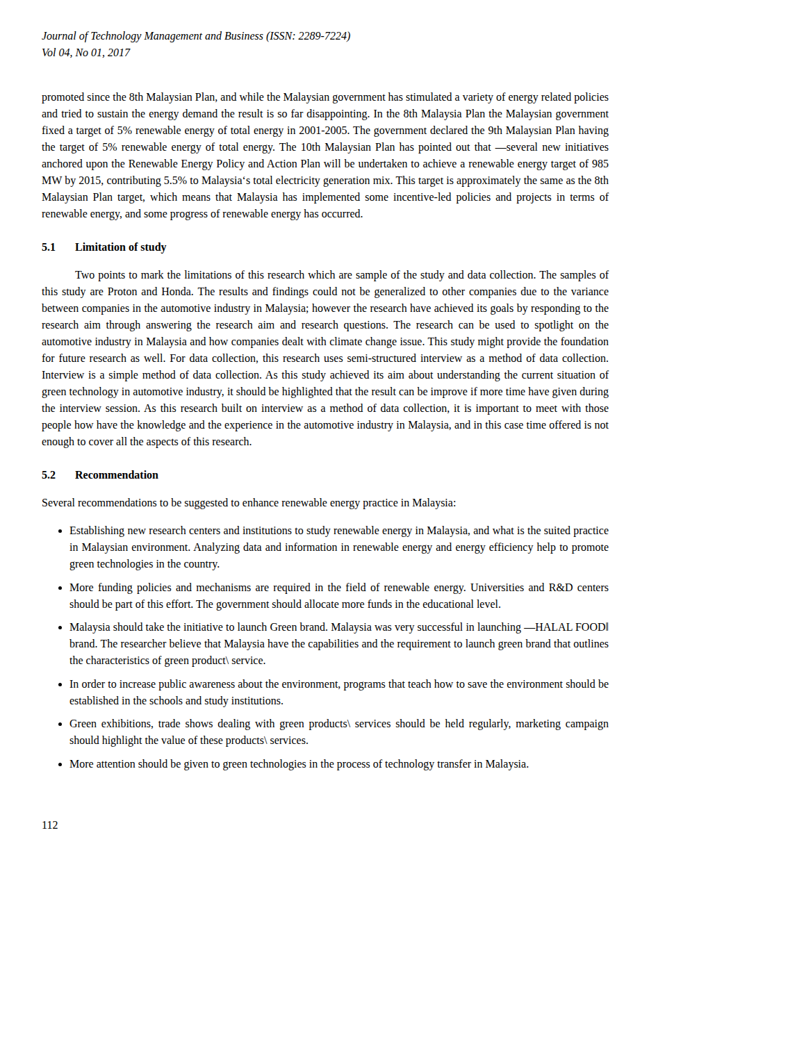Journal of Technology Management and Business (ISSN: 2289-7224)
Vol 04, No 01, 2017
promoted since the 8th Malaysian Plan, and while the Malaysian government has stimulated a variety of energy related policies and tried to sustain the energy demand the result is so far disappointing. In the 8th Malaysia Plan the Malaysian government fixed a target of 5% renewable energy of total energy in 2001-2005. The government declared the 9th Malaysian Plan having the target of 5% renewable energy of total energy. The 10th Malaysian Plan has pointed out that ―several new initiatives anchored upon the Renewable Energy Policy and Action Plan will be undertaken to achieve a renewable energy target of 985 MW by 2015, contributing 5.5% to Malaysia‘s total electricity generation mix. This target is approximately the same as the 8th Malaysian Plan target, which means that Malaysia has implemented some incentive-led policies and projects in terms of renewable energy, and some progress of renewable energy has occurred.
5.1 Limitation of study
Two points to mark the limitations of this research which are sample of the study and data collection. The samples of this study are Proton and Honda. The results and findings could not be generalized to other companies due to the variance between companies in the automotive industry in Malaysia; however the research have achieved its goals by responding to the research aim through answering the research aim and research questions. The research can be used to spotlight on the automotive industry in Malaysia and how companies dealt with climate change issue. This study might provide the foundation for future research as well. For data collection, this research uses semi-structured interview as a method of data collection. Interview is a simple method of data collection. As this study achieved its aim about understanding the current situation of green technology in automotive industry, it should be highlighted that the result can be improve if more time have given during the interview session. As this research built on interview as a method of data collection, it is important to meet with those people how have the knowledge and the experience in the automotive industry in Malaysia, and in this case time offered is not enough to cover all the aspects of this research.
5.2 Recommendation
Several recommendations to be suggested to enhance renewable energy practice in Malaysia:
Establishing new research centers and institutions to study renewable energy in Malaysia, and what is the suited practice in Malaysian environment. Analyzing data and information in renewable energy and energy efficiency help to promote green technologies in the country.
More funding policies and mechanisms are required in the field of renewable energy. Universities and R&D centers should be part of this effort. The government should allocate more funds in the educational level.
Malaysia should take the initiative to launch Green brand. Malaysia was very successful in launching ―HALAL FOOD‖ brand. The researcher believe that Malaysia have the capabilities and the requirement to launch green brand that outlines the characteristics of green product\ service.
In order to increase public awareness about the environment, programs that teach how to save the environment should be established in the schools and study institutions.
Green exhibitions, trade shows dealing with green products\ services should be held regularly, marketing campaign should highlight the value of these products\ services.
More attention should be given to green technologies in the process of technology transfer in Malaysia.
112